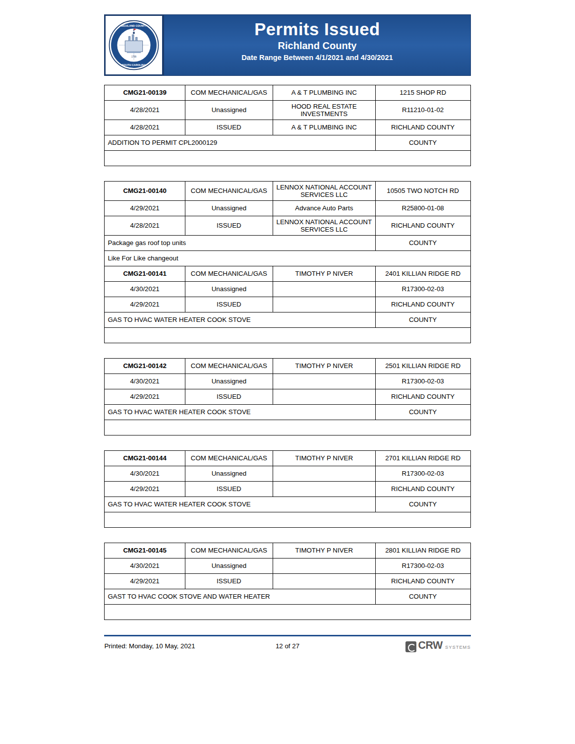RICHLAND COUNTY SOUTH CAROLINA 1799
Permits Issued
Richland County
Date Range Between 4/1/2021 and 4/30/2021
| CMG21-00139 | COM MECHANICAL/GAS | A & T PLUMBING INC | 1215 SHOP RD |
| 4/28/2021 | Unassigned | HOOD REAL ESTATE INVESTMENTS | R11210-01-02 |
| 4/28/2021 | ISSUED | A & T PLUMBING INC | RICHLAND COUNTY |
| ADDITION TO PERMIT CPL2000129 | COUNTY |
| CMG21-00140 | COM MECHANICAL/GAS | LENNOX NATIONAL ACCOUNT SERVICES LLC | 10505 TWO NOTCH RD |
| 4/29/2021 | Unassigned | Advance Auto Parts | R25800-01-08 |
| 4/28/2021 | ISSUED | LENNOX NATIONAL ACCOUNT SERVICES LLC | RICHLAND COUNTY |
| Package gas roof top units | COUNTY |
| Like For Like changeout |
| CMG21-00141 | COM MECHANICAL/GAS | TIMOTHY P NIVER | 2401 KILLIAN RIDGE RD |
| 4/30/2021 | Unassigned | | R17300-02-03 |
| 4/29/2021 | ISSUED | | RICHLAND COUNTY |
| GAS TO HVAC WATER HEATER COOK STOVE | COUNTY |
| CMG21-00142 | COM MECHANICAL/GAS | TIMOTHY P NIVER | 2501 KILLIAN RIDGE RD |
| 4/30/2021 | Unassigned | | R17300-02-03 |
| 4/29/2021 | ISSUED | | RICHLAND COUNTY |
| GAS TO HVAC WATER HEATER COOK STOVE | COUNTY |
| CMG21-00144 | COM MECHANICAL/GAS | TIMOTHY P NIVER | 2701 KILLIAN RIDGE RD |
| 4/30/2021 | Unassigned | | R17300-02-03 |
| 4/29/2021 | ISSUED | | RICHLAND COUNTY |
| GAS TO HVAC WATER HEATER COOK STOVE | COUNTY |
| CMG21-00145 | COM MECHANICAL/GAS | TIMOTHY P NIVER | 2801 KILLIAN RIDGE RD |
| 4/30/2021 | Unassigned | | R17300-02-03 |
| 4/29/2021 | ISSUED | | RICHLAND COUNTY |
| GAST TO HVAC COOK STOVE AND WATER HEATER | COUNTY |
Printed: Monday, 10 May, 2021
12 of 27
CRW SYSTEMS